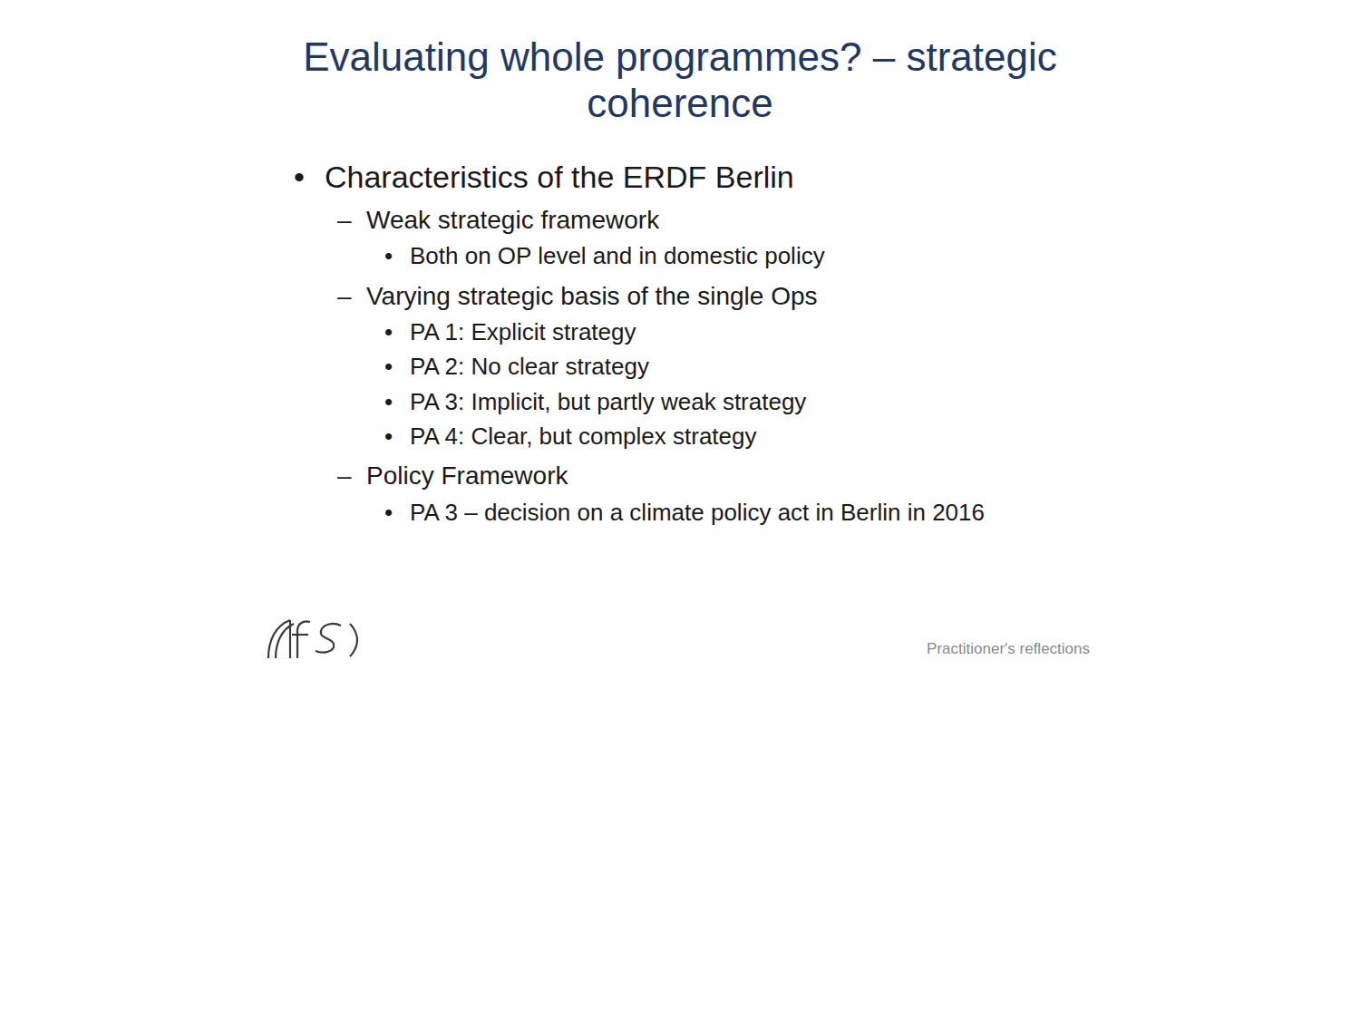Evaluating whole programmes? – strategic coherence
Characteristics of the ERDF Berlin
Weak strategic framework
Both on OP level and in domestic policy
Varying strategic basis of the single Ops
PA 1: Explicit strategy
PA 2: No clear strategy
PA 3: Implicit, but partly weak strategy
PA 4: Clear, but complex strategy
Policy Framework
PA 3 – decision on a climate policy act in Berlin in 2016
Practitioner's reflections